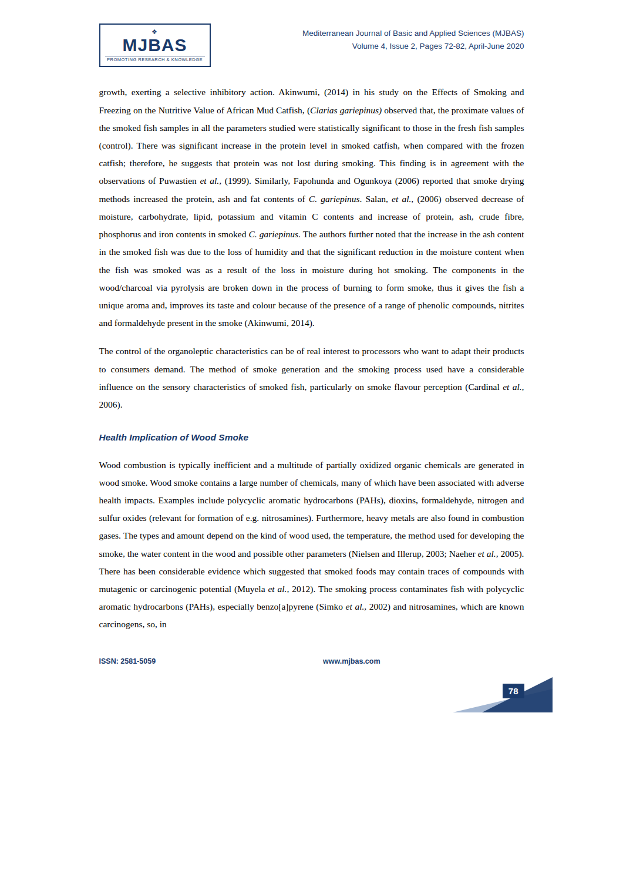❖
MJBAS
PROMOTING RESEARCH & KNOWLEDGE
Mediterranean Journal of Basic and Applied Sciences (MJBAS)
Volume 4, Issue 2, Pages 72-82, April-June 2020
growth, exerting a selective inhibitory action. Akinwumi, (2014) in his study on the Effects of Smoking and Freezing on the Nutritive Value of African Mud Catfish, (Clarias gariepinus) observed that, the proximate values of the smoked fish samples in all the parameters studied were statistically significant to those in the fresh fish samples (control). There was significant increase in the protein level in smoked catfish, when compared with the frozen catfish; therefore, he suggests that protein was not lost during smoking. This finding is in agreement with the observations of Puwastien et al., (1999). Similarly, Fapohunda and Ogunkoya (2006) reported that smoke drying methods increased the protein, ash and fat contents of C. gariepinus. Salan, et al., (2006) observed decrease of moisture, carbohydrate, lipid, potassium and vitamin C contents and increase of protein, ash, crude fibre, phosphorus and iron contents in smoked C. gariepinus. The authors further noted that the increase in the ash content in the smoked fish was due to the loss of humidity and that the significant reduction in the moisture content when the fish was smoked was as a result of the loss in moisture during hot smoking. The components in the wood/charcoal via pyrolysis are broken down in the process of burning to form smoke, thus it gives the fish a unique aroma and, improves its taste and colour because of the presence of a range of phenolic compounds, nitrites and formaldehyde present in the smoke (Akinwumi, 2014).
The control of the organoleptic characteristics can be of real interest to processors who want to adapt their products to consumers demand. The method of smoke generation and the smoking process used have a considerable influence on the sensory characteristics of smoked fish, particularly on smoke flavour perception (Cardinal et al., 2006).
Health Implication of Wood Smoke
Wood combustion is typically inefficient and a multitude of partially oxidized organic chemicals are generated in wood smoke. Wood smoke contains a large number of chemicals, many of which have been associated with adverse health impacts. Examples include polycyclic aromatic hydrocarbons (PAHs), dioxins, formaldehyde, nitrogen and sulfur oxides (relevant for formation of e.g. nitrosamines). Furthermore, heavy metals are also found in combustion gases. The types and amount depend on the kind of wood used, the temperature, the method used for developing the smoke, the water content in the wood and possible other parameters (Nielsen and Illerup, 2003; Naeher et al., 2005). There has been considerable evidence which suggested that smoked foods may contain traces of compounds with mutagenic or carcinogenic potential (Muyela et al., 2012). The smoking process contaminates fish with polycyclic aromatic hydrocarbons (PAHs), especially benzo[a]pyrene (Simko et al., 2002) and nitrosamines, which are known carcinogens, so, in
ISSN: 2581-5059
www.mjbas.com
78